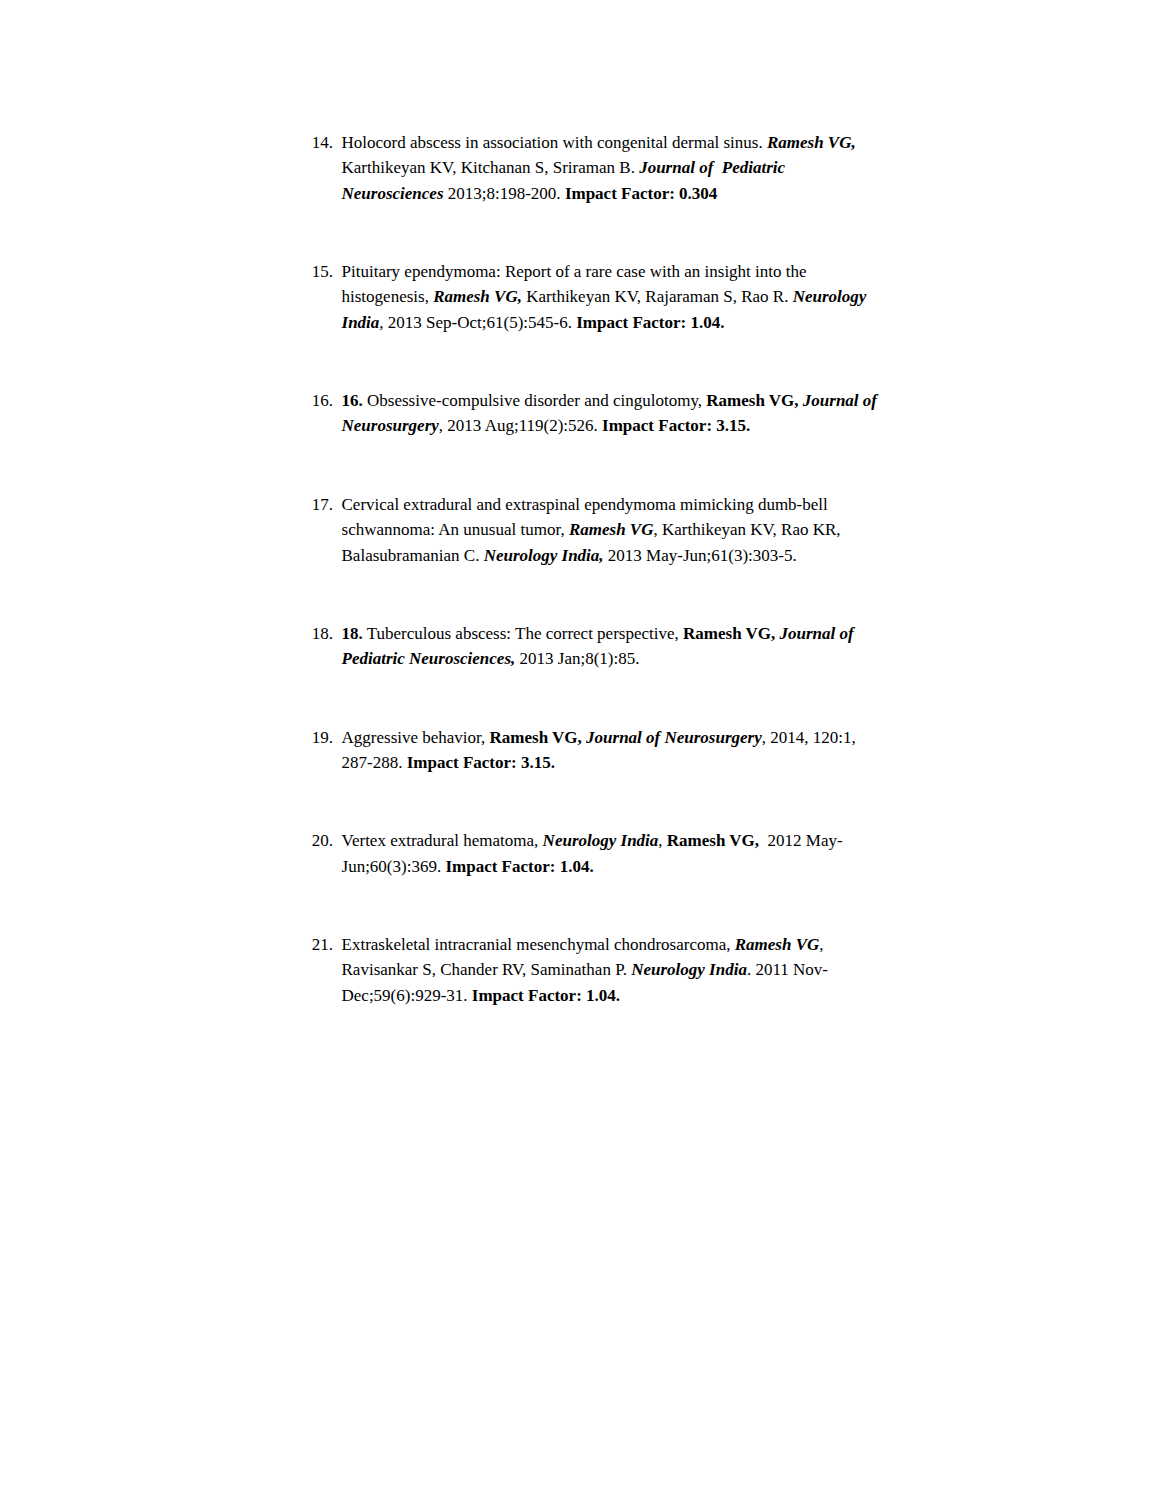Holocord abscess in association with congenital dermal sinus. Ramesh VG, Karthikeyan KV, Kitchanan S, Sriraman B. Journal of Pediatric Neurosciences 2013;8:198-200. Impact Factor: 0.304
Pituitary ependymoma: Report of a rare case with an insight into the histogenesis, Ramesh VG, Karthikeyan KV, Rajaraman S, Rao R. Neurology India, 2013 Sep-Oct;61(5):545-6. Impact Factor: 1.04.
16. Obsessive-compulsive disorder and cingulotomy, Ramesh VG, Journal of Neurosurgery, 2013 Aug;119(2):526. Impact Factor: 3.15.
Cervical extradural and extraspinal ependymoma mimicking dumb-bell schwannoma: An unusual tumor, Ramesh VG, Karthikeyan KV, Rao KR, Balasubramanian C. Neurology India, 2013 May-Jun;61(3):303-5.
18. Tuberculous abscess: The correct perspective, Ramesh VG, Journal of Pediatric Neurosciences, 2013 Jan;8(1):85.
Aggressive behavior, Ramesh VG, Journal of Neurosurgery, 2014, 120:1, 287-288. Impact Factor: 3.15.
Vertex extradural hematoma, Neurology India, Ramesh VG, 2012 May-Jun;60(3):369. Impact Factor: 1.04.
Extraskeletal intracranial mesenchymal chondrosarcoma, Ramesh VG, Ravisankar S, Chander RV, Saminathan P. Neurology India. 2011 Nov-Dec;59(6):929-31. Impact Factor: 1.04.